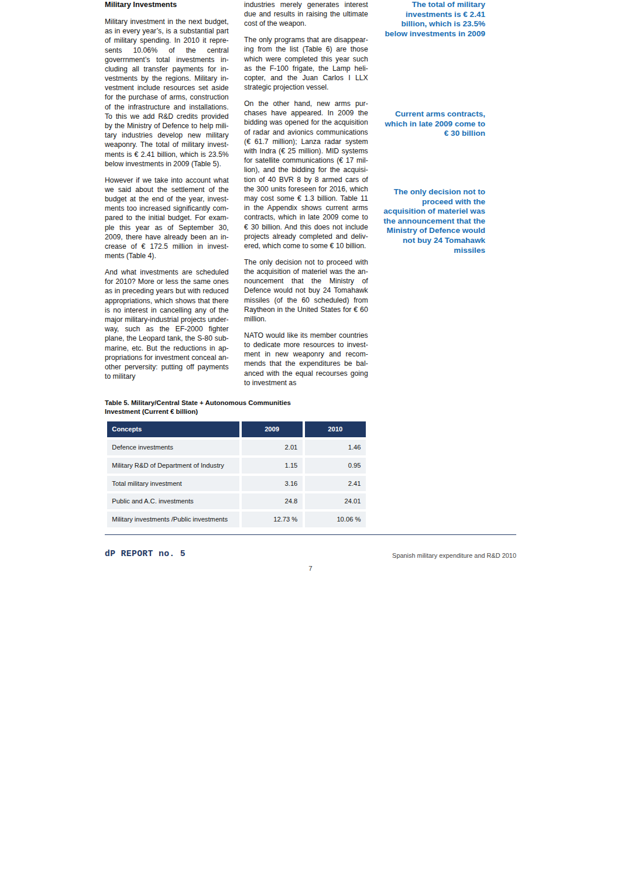Military Investments
Military investment in the next budget, as in every year’s, is a substantial part of military spending. In 2010 it represents 10.06% of the central goverrnment’s total investments including all transfer payments for investments by the regions. Military investment include resources set aside for the purchase of arms, construction of the infrastructure and installations. To this we add R&D credits provided by the Ministry of Defence to help military industries develop new military weaponry. The total of military investments is € 2.41 billion, which is 23.5% below investments in 2009 (Table 5).
However if we take into account what we said about the settlement of the budget at the end of the year, investments too increased significantly compared to the initial budget. For example this year as of September 30, 2009, there have already been an increase of € 172.5 million in investments (Table 4).
And what investments are scheduled for 2010? More or less the same ones as in preceding years but with reduced appropriations, which shows that there is no interest in cancelling any of the major military-industrial projects underway, such as the EF-2000 fighter plane, the Leopard tank, the S-80 submarine, etc. But the reductions in appropriations for investment conceal another perversity: putting off payments to military
industries merely generates interest due and results in raising the ultimate cost of the weapon.
The only programs that are disappearing from the list (Table 6) are those which were completed this year such as the F-100 frigate, the Lamp helicopter, and the Juan Carlos I LLX strategic projection vessel.
On the other hand, new arms purchases have appeared. In 2009 the bidding was opened for the acquisition of radar and avionics communications (€ 61.7 million); Lanza radar system with Indra (€ 25 million). MID systems for satellite communications (€ 17 million), and the bidding for the acquisition of 40 BVR 8 by 8 armed cars of the 300 units foreseen for 2016, which may cost some € 1.3 billion. Table 11 in the Appendix shows current arms contracts, which in late 2009 come to € 30 billion. And this does not include projects already completed and delivered, which come to some € 10 billion.
The only decision not to proceed with the acquisition of materiel was the announcement that the Ministry of Defence would not buy 24 Tomahawk missiles (of the 60 scheduled) from Raytheon in the United States for € 60 million.
NATO would like its member countries to dedicate more resources to investment in new weaponry and recommends that the expenditures be balanced with the equal recourses going to investment as
The total of military investments is € 2.41 billion, which is 23.5% below investments in 2009
Current arms contracts, which in late 2009 come to € 30 billion
The only decision not to proceed with the acquisition of materiel was the announcement that the Ministry of Defence would not buy 24 Tomahawk missiles
Table 5. Military/Central State + Autonomous Communities
Investment (Current € billion)
| Concepts | 2009 | 2010 |
| --- | --- | --- |
| Defence investments | 2.01 | 1.46 |
| Military R&D of Department of Industry | 1.15 | 0.95 |
| Total military investment | 3.16 | 2.41 |
| Public and A.C. investments | 24.8 | 24.01 |
| Military investments /Public investments | 12.73 % | 10.06 % |
dP REPORT no. 5
Spanish military expenditure and R&D 2010
7